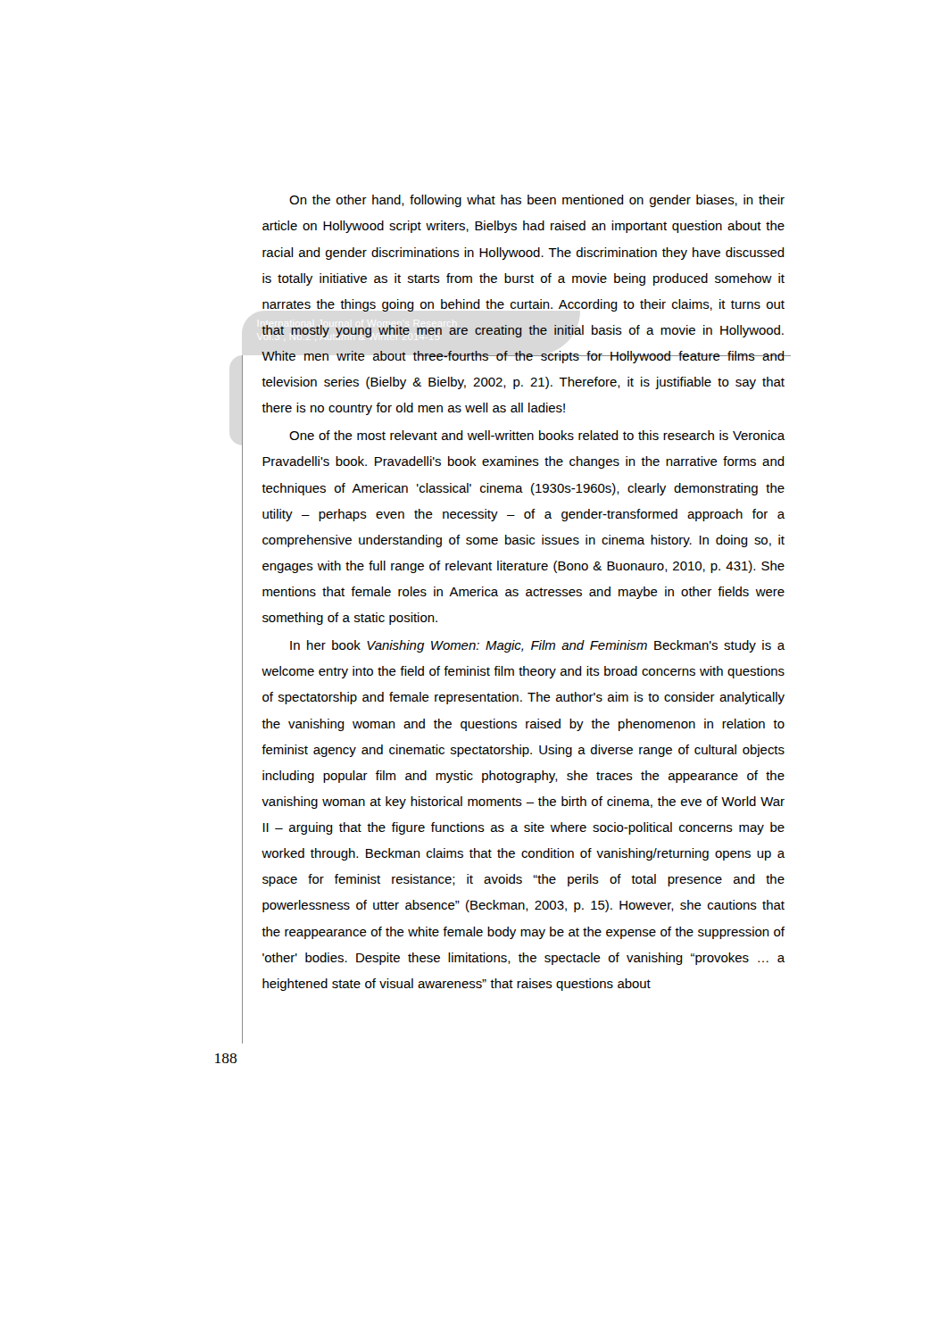International Journal of Women's Research
Vol.3 , No.2 , Autumn & Winter 2014-15
On the other hand, following what has been mentioned on gender biases, in their article on Hollywood script writers, Bielbys had raised an important question about the racial and gender discriminations in Hollywood. The discrimination they have discussed is totally initiative as it starts from the burst of a movie being produced somehow it narrates the things going on behind the curtain. According to their claims, it turns out that mostly young white men are creating the initial basis of a movie in Hollywood. White men write about three-fourths of the scripts for Hollywood feature films and television series (Bielby & Bielby, 2002, p. 21). Therefore, it is justifiable to say that there is no country for old men as well as all ladies!
One of the most relevant and well-written books related to this research is Veronica Pravadelli's book. Pravadelli's book examines the changes in the narrative forms and techniques of American 'classical' cinema (1930s-1960s), clearly demonstrating the utility – perhaps even the necessity – of a gender-transformed approach for a comprehensive understanding of some basic issues in cinema history. In doing so, it engages with the full range of relevant literature (Bono & Buonauro, 2010, p. 431). She mentions that female roles in America as actresses and maybe in other fields were something of a static position.
In her book Vanishing Women: Magic, Film and Feminism Beckman's study is a welcome entry into the field of feminist film theory and its broad concerns with questions of spectatorship and female representation. The author's aim is to consider analytically the vanishing woman and the questions raised by the phenomenon in relation to feminist agency and cinematic spectatorship. Using a diverse range of cultural objects including popular film and mystic photography, she traces the appearance of the vanishing woman at key historical moments – the birth of cinema, the eve of World War II – arguing that the figure functions as a site where socio-political concerns may be worked through. Beckman claims that the condition of vanishing/returning opens up a space for feminist resistance; it avoids “the perils of total presence and the powerlessness of utter absence” (Beckman, 2003, p. 15). However, she cautions that the reappearance of the white female body may be at the expense of the suppression of 'other' bodies. Despite these limitations, the spectacle of vanishing “provokes … a heightened state of visual awareness” that raises questions about
188